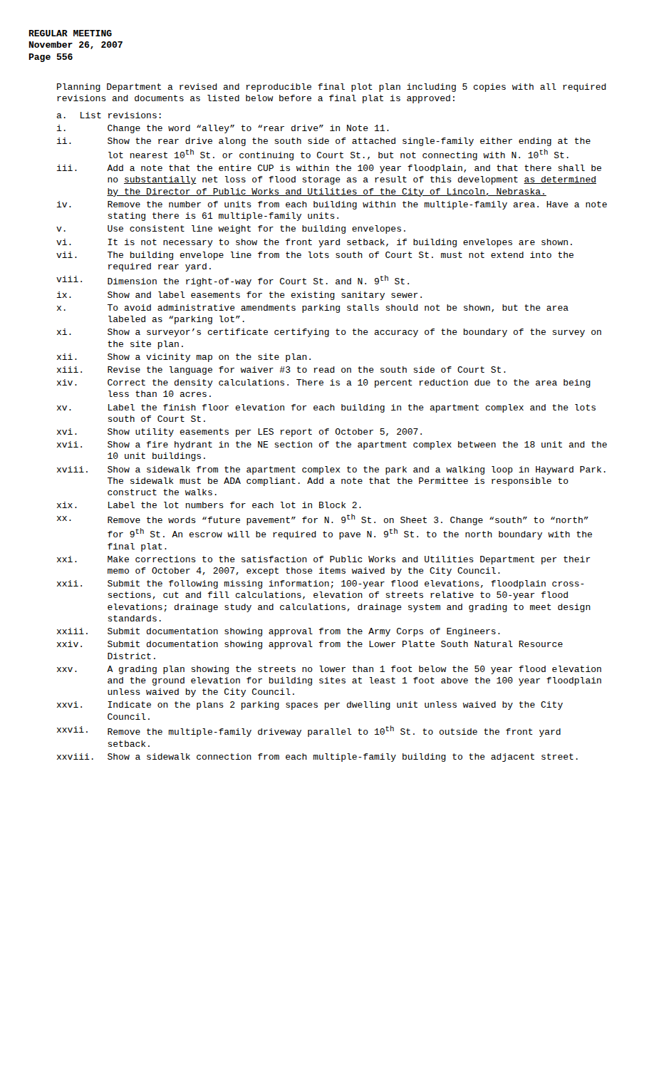REGULAR MEETING
November 26, 2007
Page 556
Planning Department a revised and reproducible final plot plan including 5 copies with all required revisions and documents as listed below before a final plat is approved:
a. List revisions:
i. Change the word “alley” to “rear drive” in Note 11.
ii. Show the rear drive along the south side of attached single-family either ending at the lot nearest 10th St. or continuing to Court St., but not connecting with N. 10th St.
iii. Add a note that the entire CUP is within the 100 year floodplain, and that there shall be no substantially net loss of flood storage as a result of this development as determined by the Director of Public Works and Utilities of the City of Lincoln, Nebraska.
iv. Remove the number of units from each building within the multiple-family area. Have a note stating there is 61 multiple-family units.
v. Use consistent line weight for the building envelopes.
vi. It is not necessary to show the front yard setback, if building envelopes are shown.
vii. The building envelope line from the lots south of Court St. must not extend into the required rear yard.
viii. Dimension the right-of-way for Court St. and N. 9th St.
ix. Show and label easements for the existing sanitary sewer.
x. To avoid administrative amendments parking stalls should not be shown, but the area labeled as “parking lot”.
xi. Show a surveyor’s certificate certifying to the accuracy of the boundary of the survey on the site plan.
xii. Show a vicinity map on the site plan.
xiii. Revise the language for waiver #3 to read on the south side of Court St.
xiv. Correct the density calculations. There is a 10 percent reduction due to the area being less than 10 acres.
xv. Label the finish floor elevation for each building in the apartment complex and the lots south of Court St.
xvi. Show utility easements per LES report of October 5, 2007.
xvii. Show a fire hydrant in the NE section of the apartment complex between the 18 unit and the 10 unit buildings.
xviii. Show a sidewalk from the apartment complex to the park and a walking loop in Hayward Park. The sidewalk must be ADA compliant. Add a note that the Permittee is responsible to construct the walks.
xix. Label the lot numbers for each lot in Block 2.
xx. Remove the words “future pavement” for N. 9th St. on Sheet 3. Change “south” to “north” for 9th St. An escrow will be required to pave N. 9th St. to the north boundary with the final plat.
xxi. Make corrections to the satisfaction of Public Works and Utilities Department per their memo of October 4, 2007, except those items waived by the City Council.
xxii. Submit the following missing information; 100-year flood elevations, floodplain cross-sections, cut and fill calculations, elevation of streets relative to 50-year flood elevations; drainage study and calculations, drainage system and grading to meet design standards.
xxiii. Submit documentation showing approval from the Army Corps of Engineers.
xxiv. Submit documentation showing approval from the Lower Platte South Natural Resource District.
xxv. A grading plan showing the streets no lower than 1 foot below the 50 year flood elevation and the ground elevation for building sites at least 1 foot above the 100 year floodplain unless waived by the City Council.
xxvi. Indicate on the plans 2 parking spaces per dwelling unit unless waived by the City Council.
xxvii. Remove the multiple-family driveway parallel to 10th St. to outside the front yard setback.
xxviii. Show a sidewalk connection from each multiple-family building to the adjacent street.